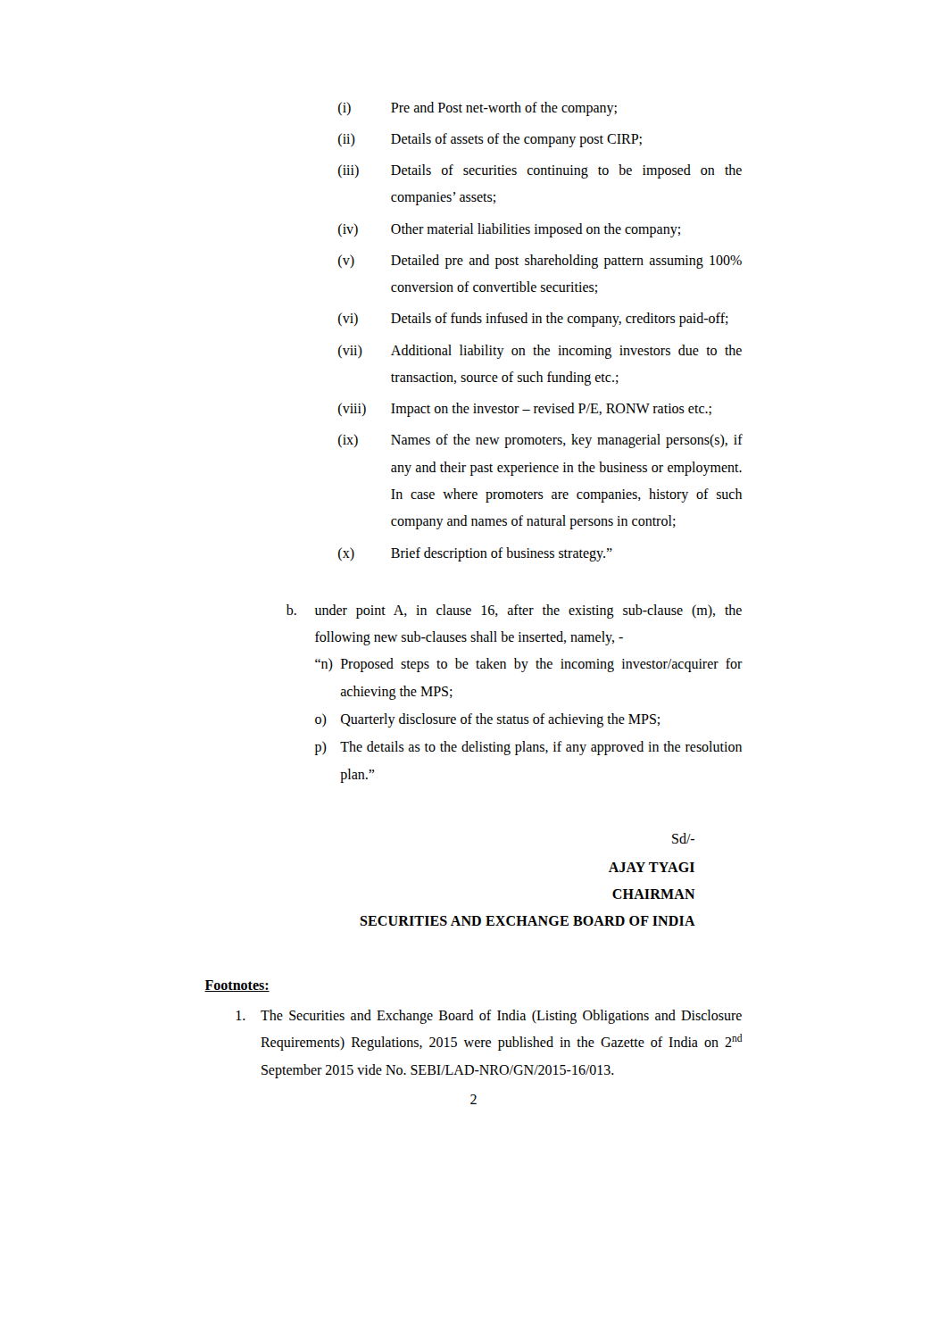(i) Pre and Post net-worth of the company;
(ii) Details of assets of the company post CIRP;
(iii) Details of securities continuing to be imposed on the companies’ assets;
(iv) Other material liabilities imposed on the company;
(v) Detailed pre and post shareholding pattern assuming 100% conversion of convertible securities;
(vi) Details of funds infused in the company, creditors paid-off;
(vii) Additional liability on the incoming investors due to the transaction, source of such funding etc.;
(viii) Impact on the investor – revised P/E, RONW ratios etc.;
(ix) Names of the new promoters, key managerial persons(s), if any and their past experience in the business or employment. In case where promoters are companies, history of such company and names of natural persons in control;
(x) Brief description of business strategy.”
b. under point A, in clause 16, after the existing sub-clause (m), the following new sub-clauses shall be inserted, namely, -
“n) Proposed steps to be taken by the incoming investor/acquirer for achieving the MPS;
o) Quarterly disclosure of the status of achieving the MPS;
p) The details as to the delisting plans, if any approved in the resolution plan.”
Sd/-
AJAY TYAGI
CHAIRMAN
SECURITIES AND EXCHANGE BOARD OF INDIA
Footnotes:
1. The Securities and Exchange Board of India (Listing Obligations and Disclosure Requirements) Regulations, 2015 were published in the Gazette of India on 2nd September 2015 vide No. SEBI/LAD-NRO/GN/2015-16/013.
2